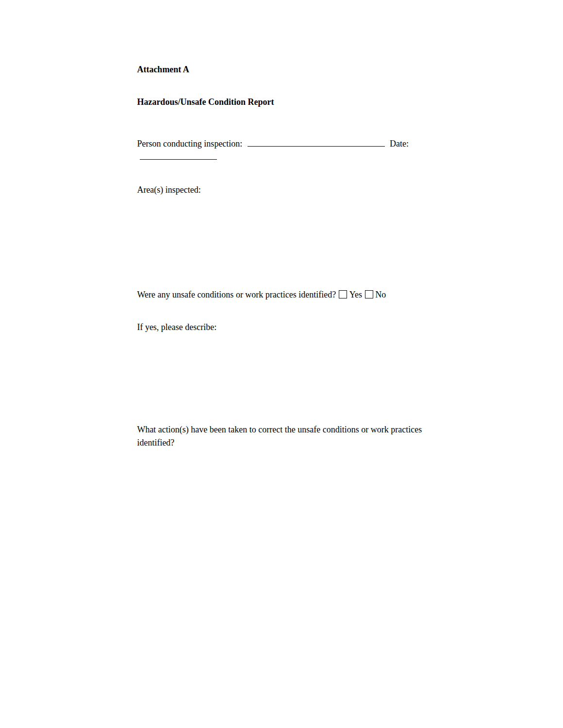Attachment A
Hazardous/Unsafe Condition Report
Person conducting inspection: Date:
Area(s) inspected:
Were any unsafe conditions or work practices identified? Yes No
If yes, please describe:
What action(s) have been taken to correct the unsafe conditions or work practices identified?